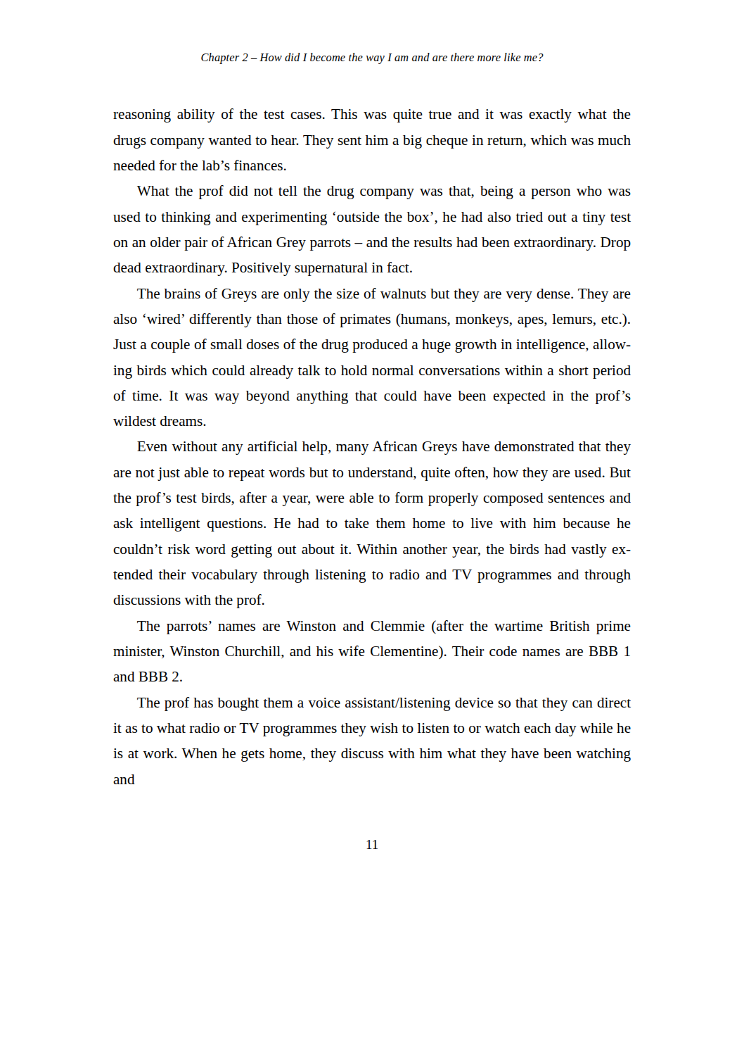Chapter 2 – How did I become the way I am and are there more like me?
reasoning ability of the test cases. This was quite true and it was exactly what the drugs company wanted to hear. They sent him a big cheque in return, which was much needed for the lab’s finances.
What the prof did not tell the drug company was that, being a person who was used to thinking and experimenting ‘outside the box’, he had also tried out a tiny test on an older pair of African Grey parrots – and the results had been extraordinary. Drop dead extraordinary. Positively supernatural in fact.
The brains of Greys are only the size of walnuts but they are very dense. They are also ‘wired’ differently than those of primates (humans, monkeys, apes, lemurs, etc.). Just a couple of small doses of the drug produced a huge growth in intelligence, allowing birds which could already talk to hold normal conversations within a short period of time. It was way beyond anything that could have been expected in the prof’s wildest dreams.
Even without any artificial help, many African Greys have demonstrated that they are not just able to repeat words but to understand, quite often, how they are used. But the prof’s test birds, after a year, were able to form properly composed sentences and ask intelligent questions. He had to take them home to live with him because he couldn’t risk word getting out about it. Within another year, the birds had vastly extended their vocabulary through listening to radio and TV programmes and through discussions with the prof.
The parrots’ names are Winston and Clemmie (after the wartime British prime minister, Winston Churchill, and his wife Clementine). Their code names are BBB 1 and BBB 2.
The prof has bought them a voice assistant/listening device so that they can direct it as to what radio or TV programmes they wish to listen to or watch each day while he is at work. When he gets home, they discuss with him what they have been watching and
11